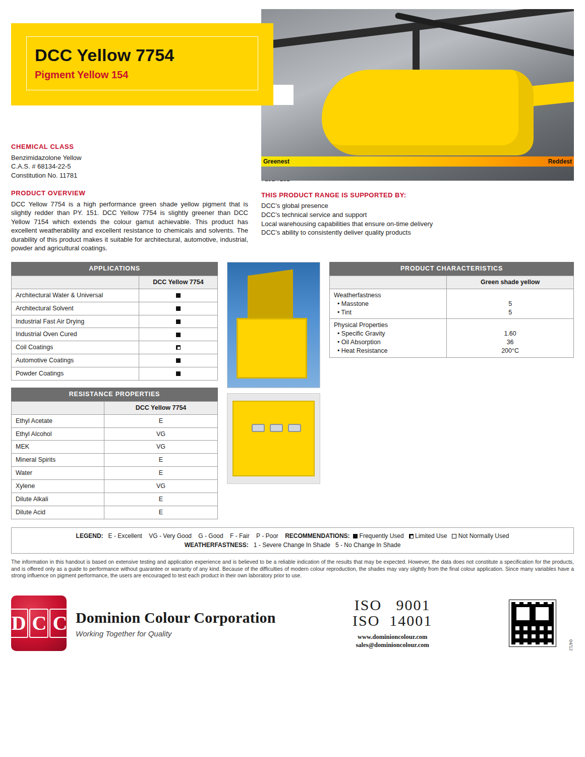DCC Yellow 7754
Pigment Yellow 154
Chemical Class
Benzimidazolone Yellow
C.A.S. # 68134-22-5
Constitution No. 11781
Product Overview
DCC Yellow 7754 is a high performance green shade yellow pigment that is slightly redder than PY. 151. DCC Yellow 7754 is slightly greener than DCC Yellow 7154 which extends the colour gamut achievable. This product has excellent weatherability and excellent resistance to chemicals and solvents. The durability of this product makes it suitable for architectural, automotive, industrial, powder and agricultural coatings.
Shade Indicator
Greenest Reddest
DCC Yellow
7151/7251 ⟶ 7351 ⟶ 7754 ⟶ 7154 ⟶ 7194 ⟶ HRO ⟶ 7110
THIS PRODUCT RANGE IS SUPPORTED BY:
DCC’s global presence
DCC’s technical service and support
Local warehousing capabilities that ensure on-time delivery
DCC’s ability to consistently deliver quality products
Applications
| | DCC Yellow 7754 |
| --- | --- |
| Architectural Water & Universal | |
| Architectural Solvent | |
| Industrial Fast Air Drying | |
| Industrial Oven Cured | |
| Coil Coatings | |
| Automotive Coatings | |
| Powder Coatings | |
Resistance Properties
| | DCC Yellow 7754 |
| --- | --- |
| Ethyl Acetate | E |
| Ethyl Alcohol | VG |
| MEK | VG |
| Mineral Spirits | E |
| Water | E |
| Xylene | VG |
| Dilute Alkali | E |
| Dilute Acid | E |
Product Characteristics
| | Green shade yellow |
| --- | --- |
| Weatherfastness • Masstone • Tint | 5 5 |
| Physical Properties • Specific Gravity • Oil Absorption • Heat Resistance | 1.60 36 200°C |
LEGEND: E - Excellent VG - Very Good G - Good F - Fair P - Poor RECOMMENDATIONS: Frequently Used Limited Use Not Normally Used
WEATHERFASTNESS: 1 - Severe Change In Shade 5 - No Change In Shade
The information in this handout is based on extensive testing and application experience and is believed to be a reliable indication of the results that may be expected. However, the data does not constitute a specification for the products, and is offered only as a guide to performance without guarantee or warranty of any kind. Because of the difficulties of modern colour reproduction, the shades may vary slightly from the final colour application. Since many variables have a strong influence on pigment performance, the users are encouraged to test each product in their own laboratory prior to use.
DCC
Dominion Colour Corporation
Working Together for Quality
ISO 9001
ISO 14001
www.dominioncolour.com
sales@dominioncolour.com
04/12